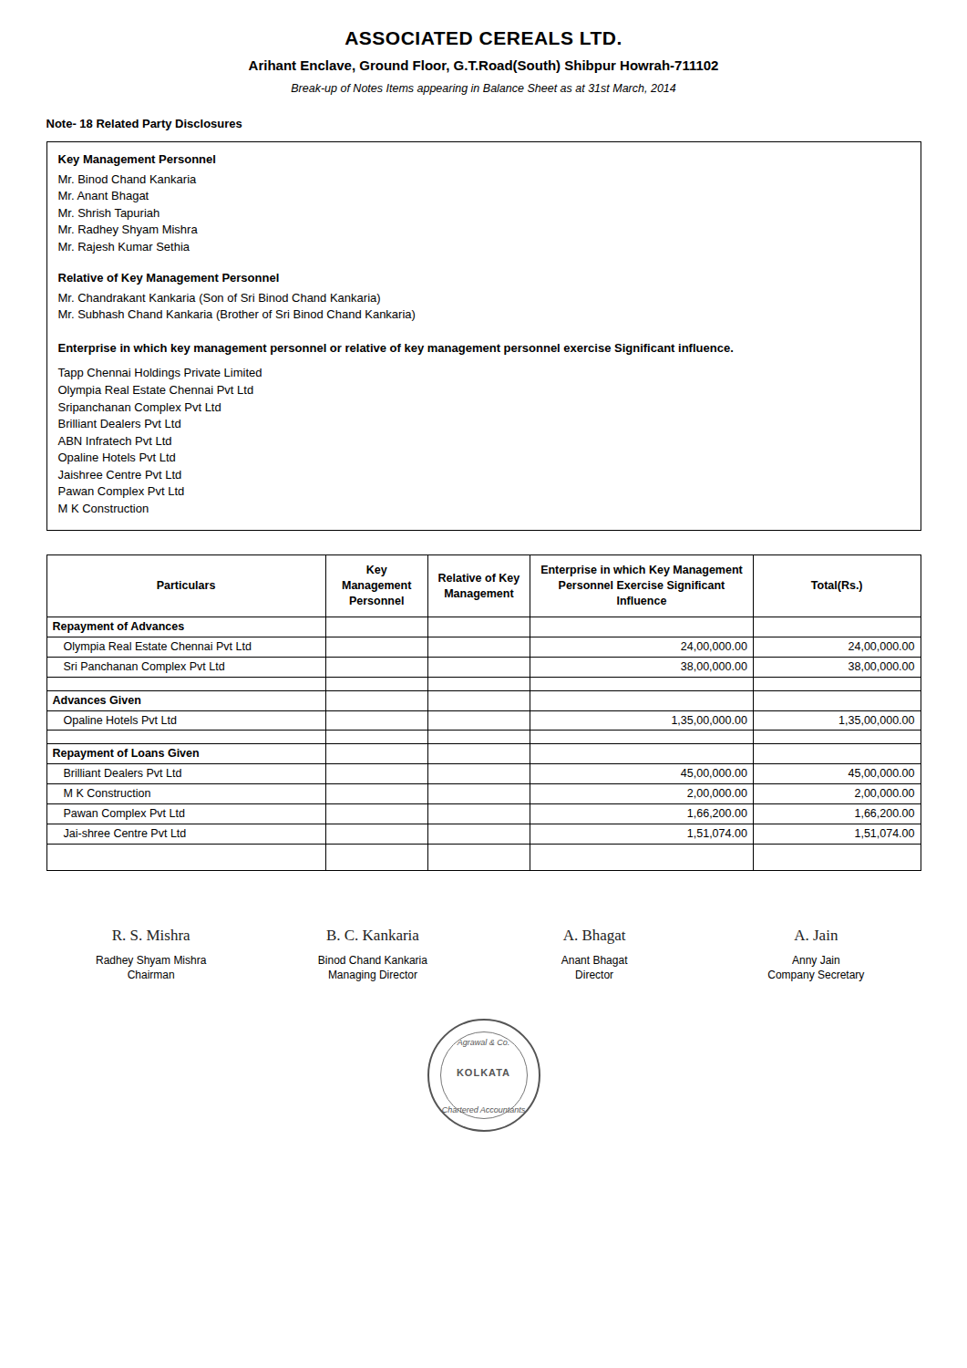ASSOCIATED CEREALS LTD.
Arihant Enclave, Ground Floor, G.T.Road(South) Shibpur Howrah-711102
Break-up of Notes Items appearing in Balance Sheet as at 31st March, 2014
Note- 18 Related Party Disclosures
Key Management Personnel
Mr. Binod Chand Kankaria
Mr. Anant Bhagat
Mr. Shrish Tapuriah
Mr. Radhey Shyam Mishra
Mr. Rajesh Kumar Sethia
Relative of Key Management Personnel
Mr. Chandrakant Kankaria (Son of Sri Binod Chand Kankaria)
Mr. Subhash Chand Kankaria (Brother of Sri Binod Chand Kankaria)
Enterprise in which key management personnel or relative of key management personnel exercise Significant influence.
Tapp Chennai Holdings Private Limited
Olympia Real Estate Chennai Pvt Ltd
Sripanchanan Complex Pvt Ltd
Brilliant Dealers Pvt Ltd
ABN Infratech Pvt Ltd
Opaline Hotels Pvt Ltd
Jaishree Centre Pvt Ltd
Pawan Complex Pvt Ltd
M K Construction
| Particulars | Key Management Personnel | Relative of Key Management | Enterprise in which Key Management Personnel Exercise Significant Influence | Total(Rs.) |
| --- | --- | --- | --- | --- |
| Repayment of Advances | | | | |
| Olympia Real Estate Chennai Pvt Ltd | | | 24,00,000.00 | 24,00,000.00 |
| Sri Panchanan Complex Pvt Ltd | | | 38,00,000.00 | 38,00,000.00 |
| Advances Given | | | | |
| Opaline Hotels Pvt Ltd | | | 1,35,00,000.00 | 1,35,00,000.00 |
| Repayment of Loans Given | | | | |
| Brilliant Dealers Pvt Ltd | | | 45,00,000.00 | 45,00,000.00 |
| M K Construction | | | 2,00,000.00 | 2,00,000.00 |
| Pawan Complex Pvt Ltd | | | 1,66,200.00 | 1,66,200.00 |
| Jai-shree Centre Pvt Ltd | | | 1,51,074.00 | 1,51,074.00 |
R. S. Mishra
Radhey Shyam Mishra Chairman
B. C. Kankaria
Binod Chand Kankaria Managing Director
A. Bhagat
Anant Bhagat Director
A. Jain
Anny Jain Company Secretary
Agrawal & Co.
KOLKATA
Chartered Accountants